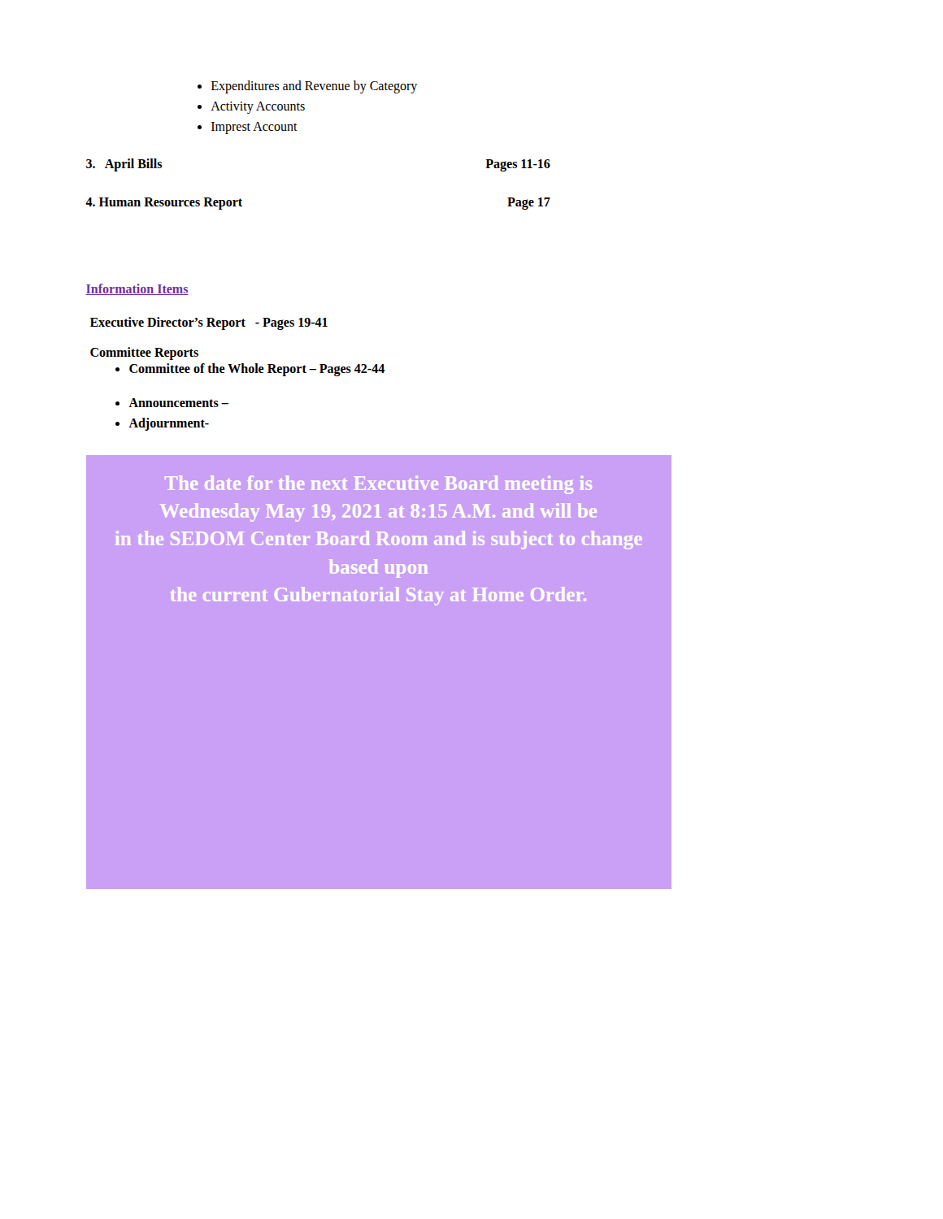Expenditures and Revenue by Category
Activity Accounts
Imprest Account
3. April Bills Pages 11-16
4. Human Resources Report Page 17
Information Items
Executive Director’s Report - Pages 19-41
Committee Reports
Committee of the Whole Report – Pages 42-44
Announcements –
Adjournment-
The date for the next Executive Board meeting is
Wednesday May 19, 2021 at 8:15 A.M. and will be
in the SEDOM Center Board Room and is subject to change based upon
the current Gubernatorial Stay at Home Order.